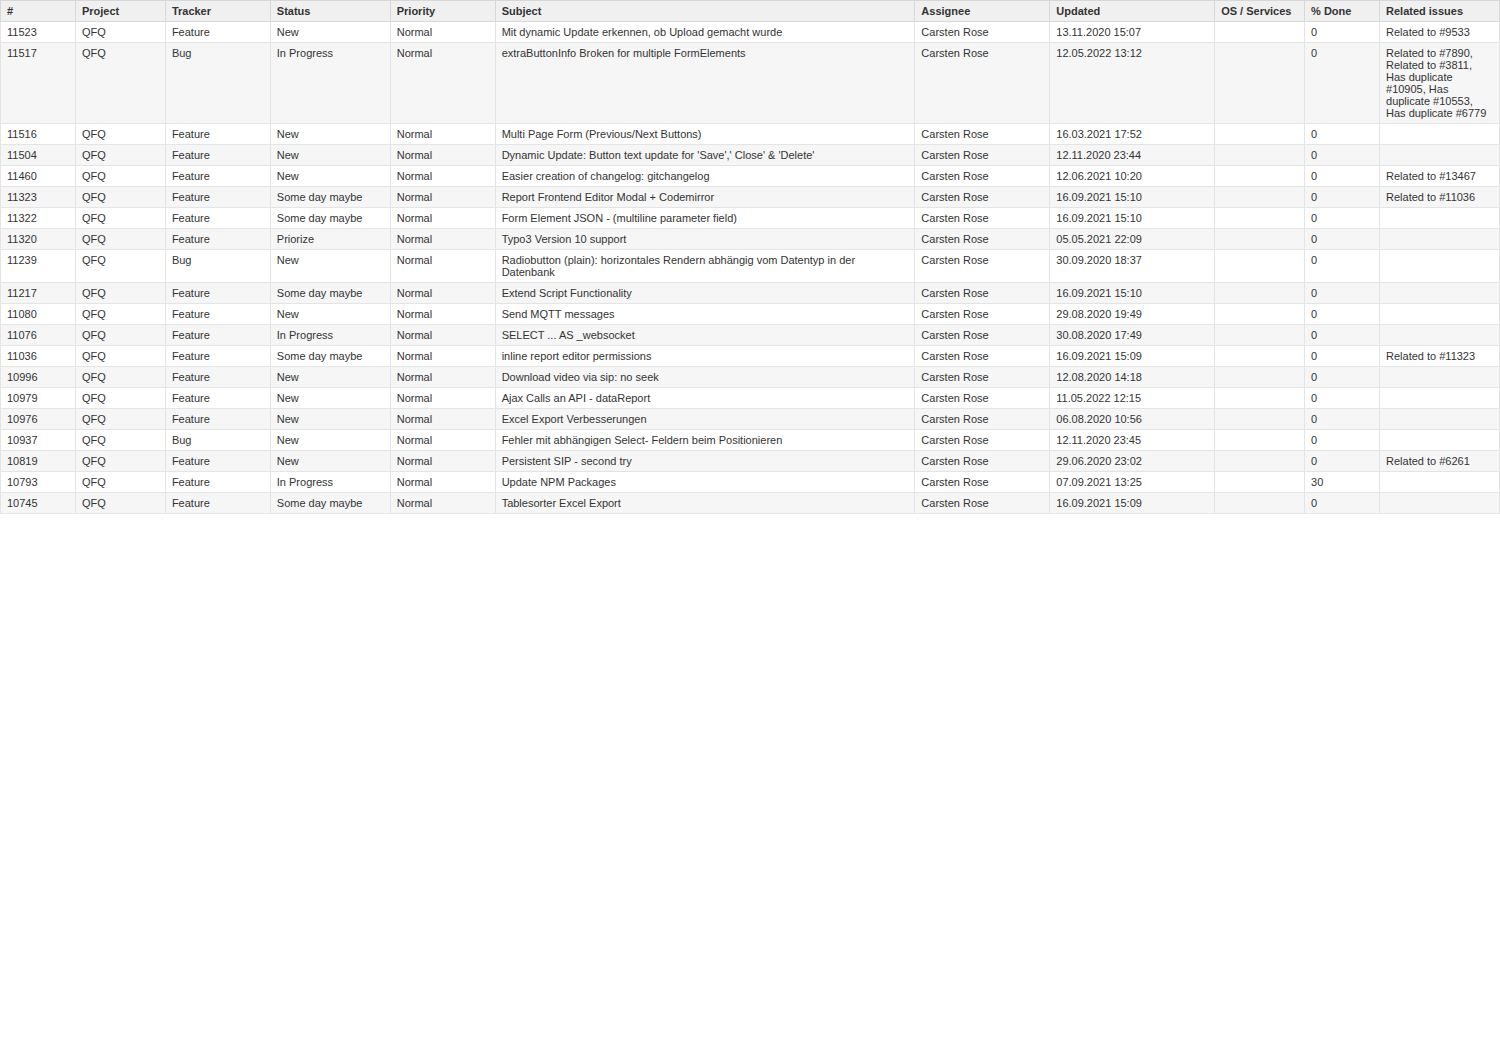| # | Project | Tracker | Status | Priority | Subject | Assignee | Updated | OS / Services | % Done | Related issues |
| --- | --- | --- | --- | --- | --- | --- | --- | --- | --- | --- |
| 11523 | QFQ | Feature | New | Normal | Mit dynamic Update erkennen, ob Upload gemacht wurde | Carsten Rose | 13.11.2020 15:07 | | 0 | Related to #9533 |
| 11517 | QFQ | Bug | In Progress | Normal | extraButtonInfo Broken for multiple FormElements | Carsten Rose | 12.05.2022 13:12 | | 0 | Related to #7890, Related to #3811, Has duplicate #10905, Has duplicate #10553, Has duplicate #6779 |
| 11516 | QFQ | Feature | New | Normal | Multi Page Form (Previous/Next Buttons) | Carsten Rose | 16.03.2021 17:52 | | 0 | |
| 11504 | QFQ | Feature | New | Normal | Dynamic Update: Button text update for 'Save',' Close' & 'Delete' | Carsten Rose | 12.11.2020 23:44 | | 0 | |
| 11460 | QFQ | Feature | New | Normal | Easier creation of changelog: gitchangelog | Carsten Rose | 12.06.2021 10:20 | | 0 | Related to #13467 |
| 11323 | QFQ | Feature | Some day maybe | Normal | Report Frontend Editor Modal + Codemirror | Carsten Rose | 16.09.2021 15:10 | | 0 | Related to #11036 |
| 11322 | QFQ | Feature | Some day maybe | Normal | Form Element JSON - (multiline parameter field) | Carsten Rose | 16.09.2021 15:10 | | 0 | |
| 11320 | QFQ | Feature | Priorize | Normal | Typo3 Version 10 support | Carsten Rose | 05.05.2021 22:09 | | 0 | |
| 11239 | QFQ | Bug | New | Normal | Radiobutton (plain): horizontales Rendern abhängig vom Datentyp in der Datenbank | Carsten Rose | 30.09.2020 18:37 | | 0 | |
| 11217 | QFQ | Feature | Some day maybe | Normal | Extend Script Functionality | Carsten Rose | 16.09.2021 15:10 | | 0 | |
| 11080 | QFQ | Feature | New | Normal | Send MQTT messages | Carsten Rose | 29.08.2020 19:49 | | 0 | |
| 11076 | QFQ | Feature | In Progress | Normal | SELECT ... AS _websocket | Carsten Rose | 30.08.2020 17:49 | | 0 | |
| 11036 | QFQ | Feature | Some day maybe | Normal | inline report editor permissions | Carsten Rose | 16.09.2021 15:09 | | 0 | Related to #11323 |
| 10996 | QFQ | Feature | New | Normal | Download video via sip: no seek | Carsten Rose | 12.08.2020 14:18 | | 0 | |
| 10979 | QFQ | Feature | New | Normal | Ajax Calls an API - dataReport | Carsten Rose | 11.05.2022 12:15 | | 0 | |
| 10976 | QFQ | Feature | New | Normal | Excel Export Verbesserungen | Carsten Rose | 06.08.2020 10:56 | | 0 | |
| 10937 | QFQ | Bug | New | Normal | Fehler mit abhängigen Select- Feldern beim Positionieren | Carsten Rose | 12.11.2020 23:45 | | 0 | |
| 10819 | QFQ | Feature | New | Normal | Persistent SIP - second try | Carsten Rose | 29.06.2020 23:02 | | 0 | Related to #6261 |
| 10793 | QFQ | Feature | In Progress | Normal | Update NPM Packages | Carsten Rose | 07.09.2021 13:25 | | 30 | |
| 10745 | QFQ | Feature | Some day maybe | Normal | Tablesorter Excel Export | Carsten Rose | 16.09.2021 15:09 | | 0 | |